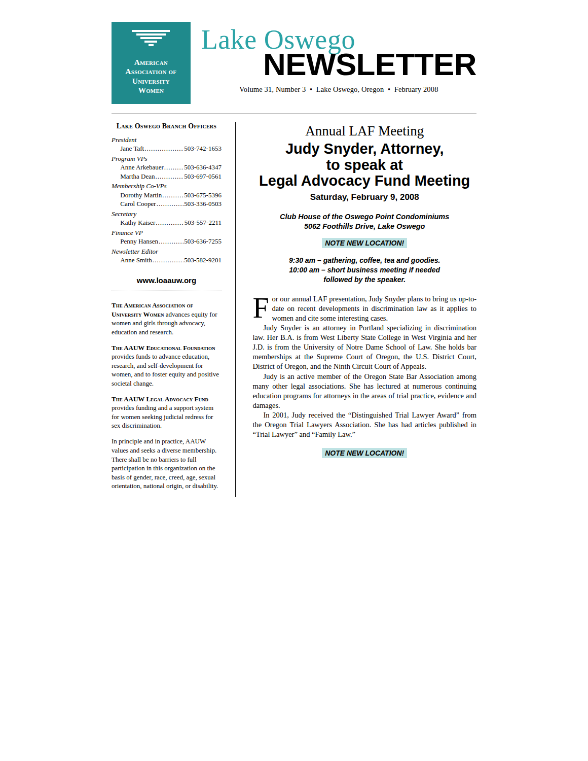American
Association of
University
Women
Lake Oswego
NEWSLETTER
Volume 31, Number 3 • Lake Oswego, Oregon • February 2008
Lake Oswego Branch Officers
President
Jane Taft....................... 503-742-1653
Program VPs
Anne Arkebauer.......... 503-636-4347
Martha Dean............... 503-697-0561
Membership Co-VPs
Dorothy Martin........... 503-675-5396
Carol Cooper............... 503-336-0503
Secretary
Kathy Kaiser................ 503-557-2211
Finance VP
Penny Hansen.............. 503-636-7255
Newsletter Editor
Anne Smith................. 503-582-9201
www.loaauw.org
The American Association of University Women advances equity for women and girls through advocacy, education and research.
The AAUW Educational Foundation provides funds to advance education, research, and self-development for women, and to foster equity and positive societal change.
The AAUW Legal Advocacy Fund provides funding and a support system for women seeking judicial redress for sex discrimination.
In principle and in practice, AAUW values and seeks a diverse membership. There shall be no barriers to full participation in this organization on the basis of gender, race, creed, age, sexual orientation, national origin, or disability.
Annual LAF Meeting
Judy Snyder, Attorney,
to speak at
Legal Advocacy Fund Meeting
Saturday, February 9, 2008
Club House of the Oswego Point Condominiums
5062 Foothills Drive, Lake Oswego
NOTE NEW LOCATION!
9:30 am – gathering, coffee, tea and goodies.
10:00 am – short business meeting if needed
followed by the speaker.
For our annual LAF presentation, Judy Snyder plans to bring us up-to-date on recent developments in discrimination law as it applies to women and cite some interesting cases.
Judy Snyder is an attorney in Portland specializing in discrimination law. Her B.A. is from West Liberty State College in West Virginia and her J.D. is from the University of Notre Dame School of Law. She holds bar memberships at the Supreme Court of Oregon, the U.S. District Court, District of Oregon, and the Ninth Circuit Court of Appeals.
Judy is an active member of the Oregon State Bar Association among many other legal associations. She has lectured at numerous continuing education programs for attorneys in the areas of trial practice, evidence and damages.
In 2001, Judy received the “Distinguished Trial Lawyer Award” from the Oregon Trial Lawyers Association. She has had articles published in “Trial Lawyer” and “Family Law.”
NOTE NEW LOCATION!